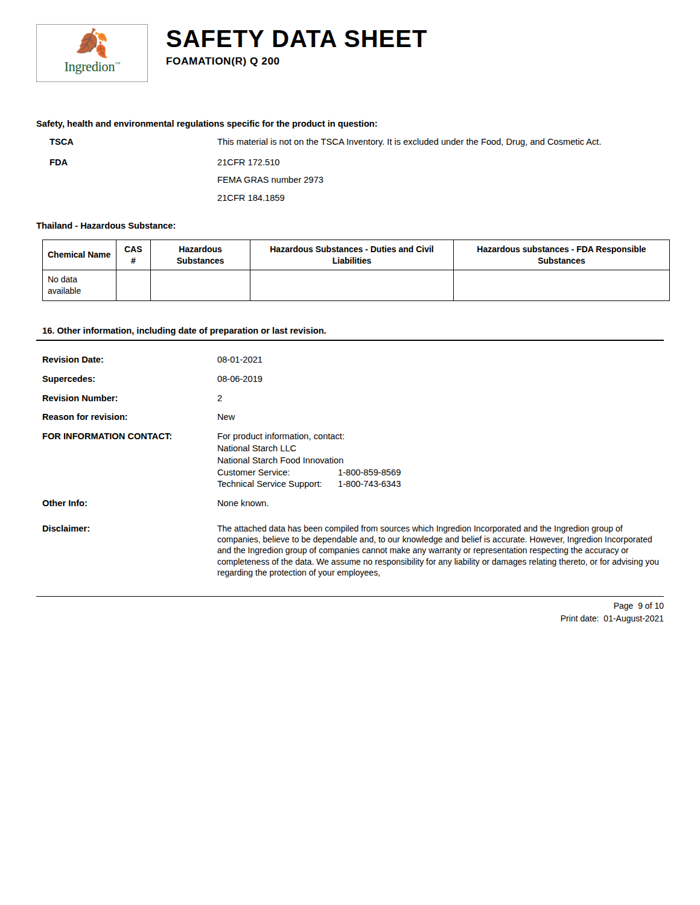🍂
Ingredion™
SAFETY DATA SHEET
FOAMATION(R) Q 200
Safety, health and environmental regulations specific for the product in question:
TSCA
This material is not on the TSCA Inventory. It is excluded under the Food, Drug, and Cosmetic Act.
FDA
21CFR 172.510
FEMA GRAS number 2973
21CFR 184.1859
Thailand - Hazardous Substance:
| Chemical Name | CAS # | Hazardous Substances | Hazardous Substances - Duties and Civil Liabilities | Hazardous substances - FDA Responsible Substances |
| --- | --- | --- | --- | --- |
| No data available | | | | |
16. Other information, including date of preparation or last revision.
Revision Date:
08-01-2021
Supercedes:
08-06-2019
Revision Number:
2
Reason for revision:
New
FOR INFORMATION CONTACT:
For product information, contact:
National Starch LLC
National Starch Food Innovation
Customer Service: 1-800-859-8569
Technical Service Support: 1-800-743-6343
Other Info:
None known.
Disclaimer:
The attached data has been compiled from sources which Ingredion Incorporated and the Ingredion group of companies, believe to be dependable and, to our knowledge and belief is accurate. However, Ingredion Incorporated and the Ingredion group of companies cannot make any warranty or representation respecting the accuracy or completeness of the data. We assume no responsibility for any liability or damages relating thereto, or for advising you regarding the protection of your employees,
Page 9 of 10
Print date: 01-August-2021